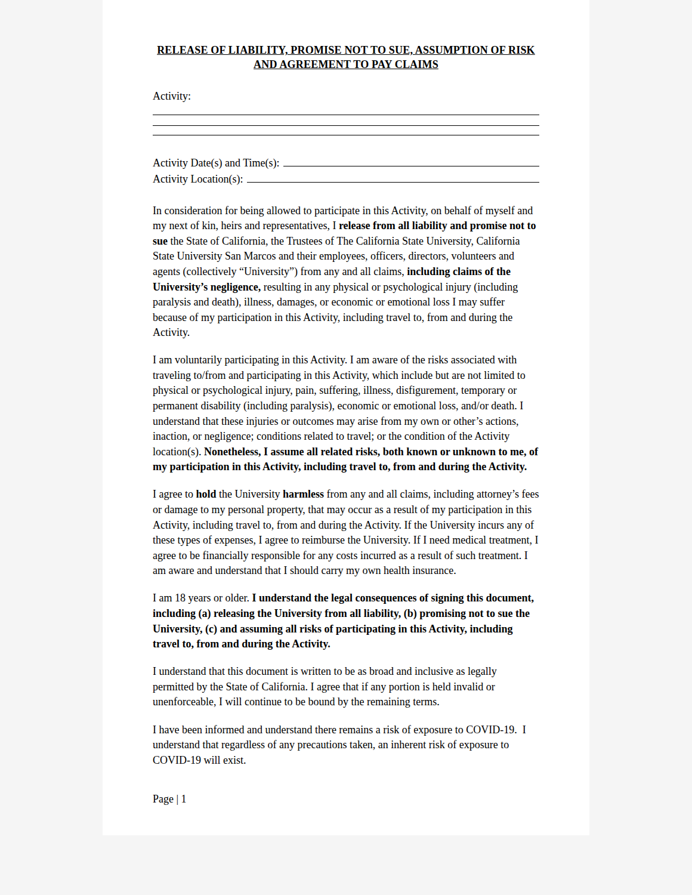Release of Liability, Promise Not to Sue, Assumption of Risk and Agreement to Pay Claims
Activity:
Activity Date(s) and Time(s):
Activity Location(s):
In consideration for being allowed to participate in this Activity, on behalf of myself and my next of kin, heirs and representatives, I release from all liability and promise not to sue the State of California, the Trustees of The California State University, California State University San Marcos and their employees, officers, directors, volunteers and agents (collectively “University”) from any and all claims, including claims of the University’s negligence, resulting in any physical or psychological injury (including paralysis and death), illness, damages, or economic or emotional loss I may suffer because of my participation in this Activity, including travel to, from and during the Activity.
I am voluntarily participating in this Activity. I am aware of the risks associated with traveling to/from and participating in this Activity, which include but are not limited to physical or psychological injury, pain, suffering, illness, disfigurement, temporary or permanent disability (including paralysis), economic or emotional loss, and/or death. I understand that these injuries or outcomes may arise from my own or other’s actions, inaction, or negligence; conditions related to travel; or the condition of the Activity location(s). Nonetheless, I assume all related risks, both known or unknown to me, of my participation in this Activity, including travel to, from and during the Activity.
I agree to hold the University harmless from any and all claims, including attorney’s fees or damage to my personal property, that may occur as a result of my participation in this Activity, including travel to, from and during the Activity. If the University incurs any of these types of expenses, I agree to reimburse the University. If I need medical treatment, I agree to be financially responsible for any costs incurred as a result of such treatment. I am aware and understand that I should carry my own health insurance.
I am 18 years or older. I understand the legal consequences of signing this document, including (a) releasing the University from all liability, (b) promising not to sue the University, (c) and assuming all risks of participating in this Activity, including travel to, from and during the Activity.
I understand that this document is written to be as broad and inclusive as legally permitted by the State of California. I agree that if any portion is held invalid or unenforceable, I will continue to be bound by the remaining terms.
I have been informed and understand there remains a risk of exposure to COVID-19. I understand that regardless of any precautions taken, an inherent risk of exposure to COVID-19 will exist.
Page | 1